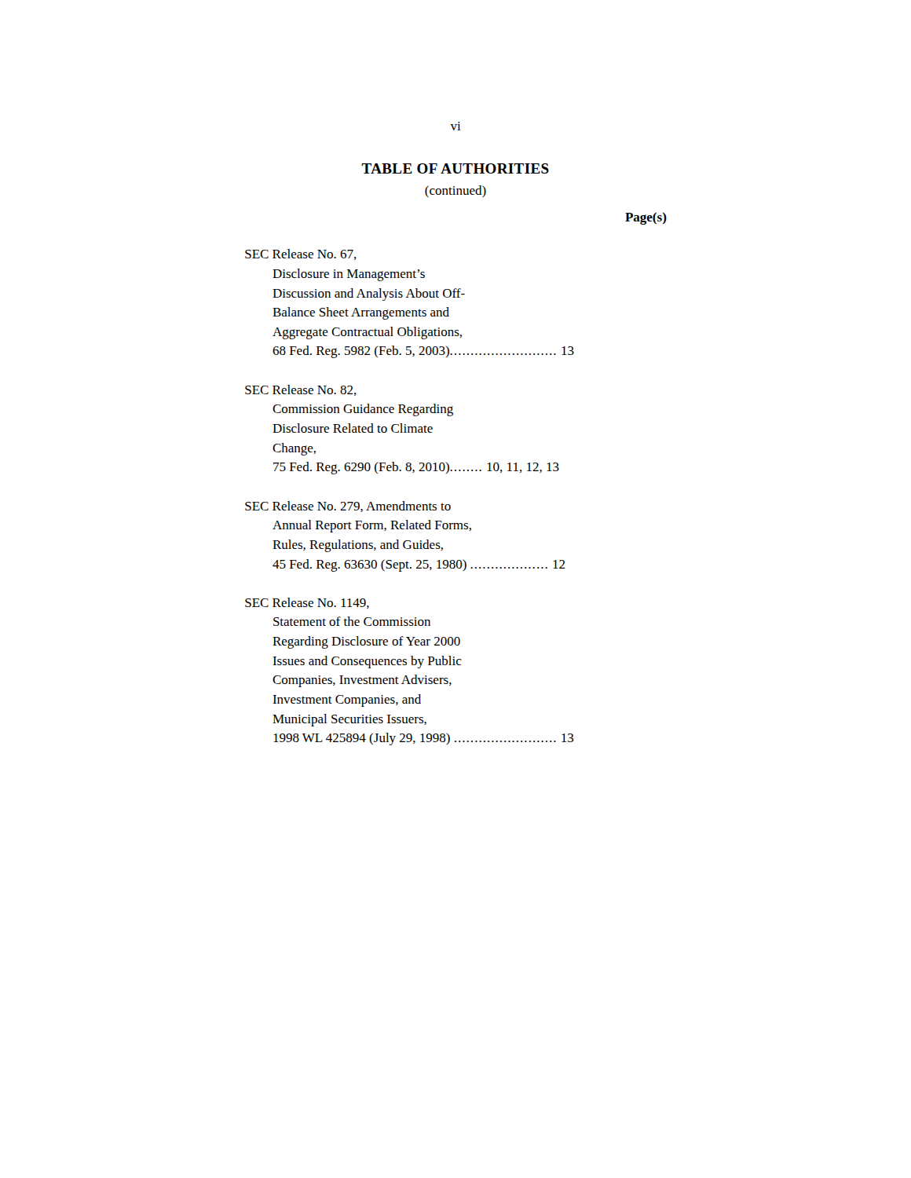vi
TABLE OF AUTHORITIES
(continued)
Page(s)
SEC Release No. 67, Disclosure in Management’s Discussion and Analysis About Off- Balance Sheet Arrangements and Aggregate Contractual Obligations, 68 Fed. Reg. 5982 (Feb. 5, 2003).......................... 13
SEC Release No. 82, Commission Guidance Regarding Disclosure Related to Climate Change, 75 Fed. Reg. 6290 (Feb. 8, 2010)........ 10, 11, 12, 13
SEC Release No. 279, Amendments to Annual Report Form, Related Forms, Rules, Regulations, and Guides, 45 Fed. Reg. 63630 (Sept. 25, 1980) ................... 12
SEC Release No. 1149, Statement of the Commission Regarding Disclosure of Year 2000 Issues and Consequences by Public Companies, Investment Advisers, Investment Companies, and Municipal Securities Issuers, 1998 WL 425894 (July 29, 1998) ......................... 13